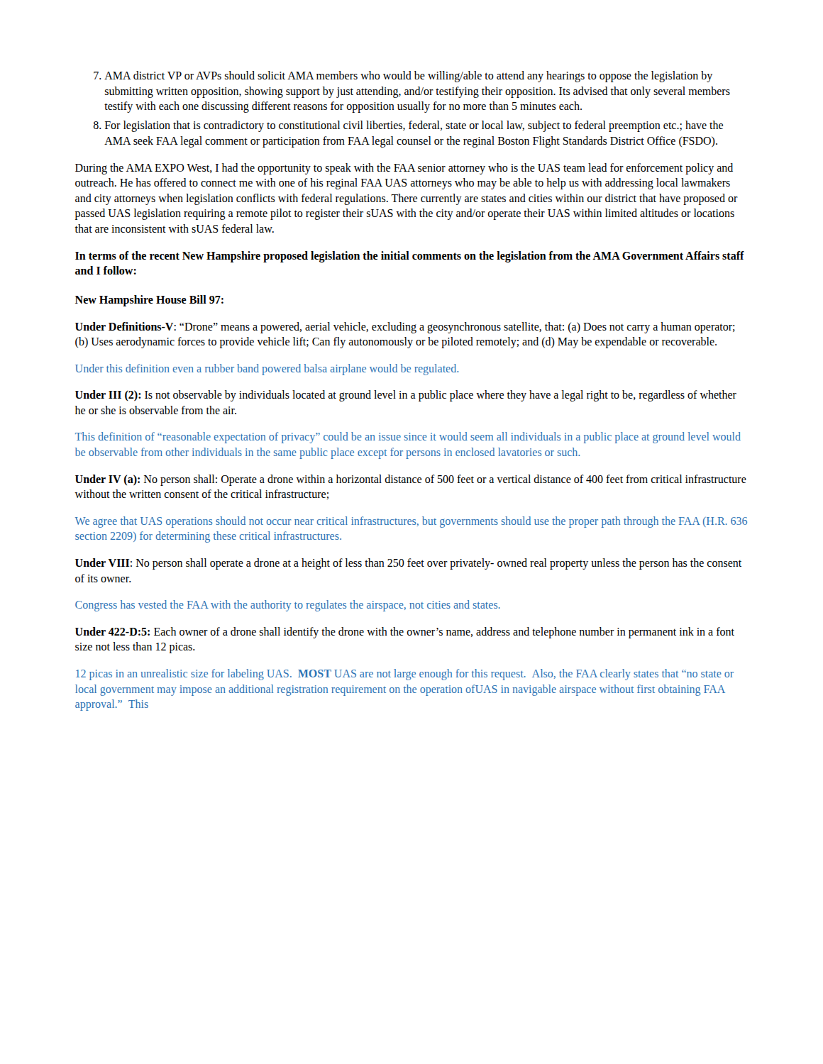AMA district VP or AVPs should solicit AMA members who would be willing/able to attend any hearings to oppose the legislation by submitting written opposition, showing support by just attending, and/or testifying their opposition. Its advised that only several members testify with each one discussing different reasons for opposition usually for no more than 5 minutes each.
For legislation that is contradictory to constitutional civil liberties, federal, state or local law, subject to federal preemption etc.; have the AMA seek FAA legal comment or participation from FAA legal counsel or the reginal Boston Flight Standards District Office (FSDO).
During the AMA EXPO West, I had the opportunity to speak with the FAA senior attorney who is the UAS team lead for enforcement policy and outreach. He has offered to connect me with one of his reginal FAA UAS attorneys who may be able to help us with addressing local lawmakers and city attorneys when legislation conflicts with federal regulations. There currently are states and cities within our district that have proposed or passed UAS legislation requiring a remote pilot to register their sUAS with the city and/or operate their UAS within limited altitudes or locations that are inconsistent with sUAS federal law.
In terms of the recent New Hampshire proposed legislation the initial comments on the legislation from the AMA Government Affairs staff and I follow:
New Hampshire House Bill 97:
Under Definitions-V: “Drone” means a powered, aerial vehicle, excluding a geosynchronous satellite, that: (a) Does not carry a human operator; (b) Uses aerodynamic forces to provide vehicle lift; Can fly autonomously or be piloted remotely; and (d) May be expendable or recoverable.
Under this definition even a rubber band powered balsa airplane would be regulated.
Under III (2): Is not observable by individuals located at ground level in a public place where they have a legal right to be, regardless of whether he or she is observable from the air.
This definition of “reasonable expectation of privacy” could be an issue since it would seem all individuals in a public place at ground level would be observable from other individuals in the same public place except for persons in enclosed lavatories or such.
Under IV (a): No person shall: Operate a drone within a horizontal distance of 500 feet or a vertical distance of 400 feet from critical infrastructure without the written consent of the critical infrastructure;
We agree that UAS operations should not occur near critical infrastructures, but governments should use the proper path through the FAA (H.R. 636 section 2209) for determining these critical infrastructures.
Under VIII: No person shall operate a drone at a height of less than 250 feet over privately- owned real property unless the person has the consent of its owner.
Congress has vested the FAA with the authority to regulates the airspace, not cities and states.
Under 422-D:5: Each owner of a drone shall identify the drone with the owner’s name, address and telephone number in permanent ink in a font size not less than 12 picas.
12 picas in an unrealistic size for labeling UAS. MOST UAS are not large enough for this request. Also, the FAA clearly states that “no state or local government may impose an additional registration requirement on the operation ofUAS in navigable airspace without first obtaining FAA approval.” This